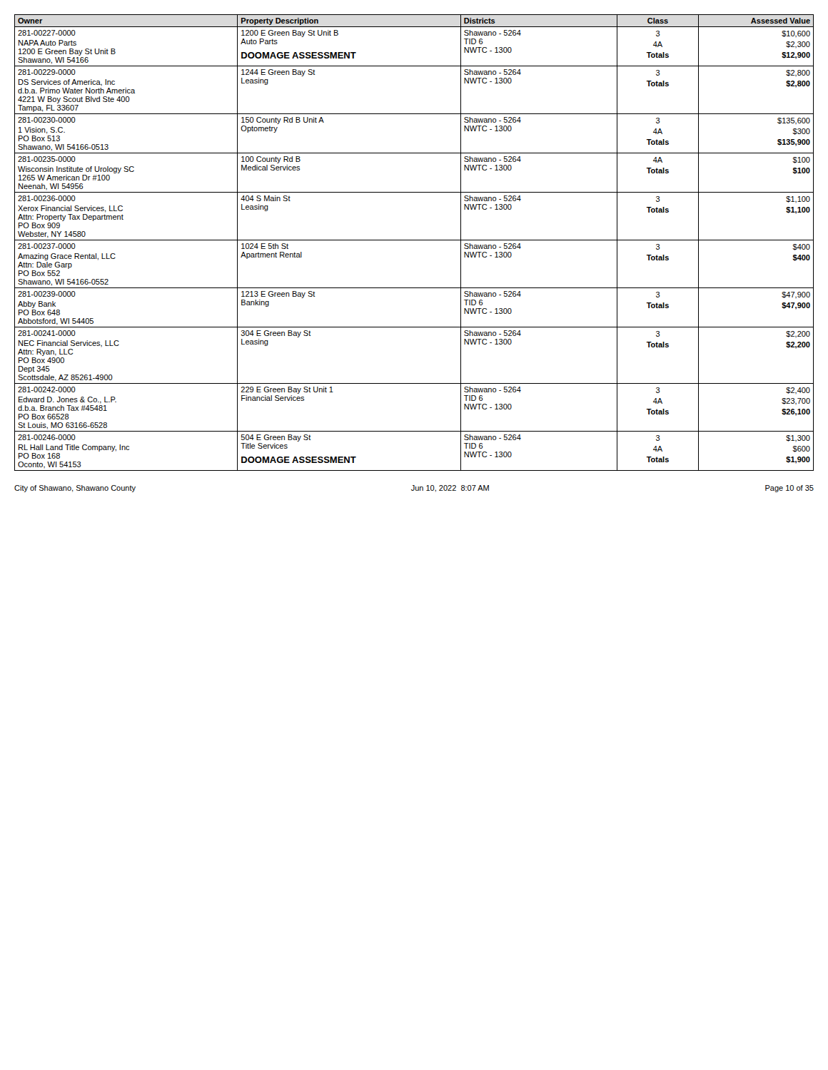| Owner | Property Description | Districts | Class | Assessed Value |
| --- | --- | --- | --- | --- |
| 281-00227-0000 NAPA Auto Parts 1200 E Green Bay St Unit B Shawano, WI 54166 | 1200 E Green Bay St Unit B Auto Parts DOOMAGE ASSESSMENT | Shawano - 5264 TID 6 NWTC - 1300 | 3 4A Totals | $10,600 $2,300 $12,900 |
| 281-00229-0000 DS Services of America, Inc d.b.a. Primo Water North America 4221 W Boy Scout Blvd Ste 400 Tampa, FL 33607 | 1244 E Green Bay St Leasing | Shawano - 5264 NWTC - 1300 | 3 Totals | $2,800 $2,800 |
| 281-00230-0000 1 Vision, S.C. PO Box 513 Shawano, WI 54166-0513 | 150 County Rd B Unit A Optometry | Shawano - 5264 NWTC - 1300 | 3 4A Totals | $135,600 $300 $135,900 |
| 281-00235-0000 Wisconsin Institute of Urology SC 1265 W American Dr #100 Neenah, WI 54956 | 100 County Rd B Medical Services | Shawano - 5264 NWTC - 1300 | 4A Totals | $100 $100 |
| 281-00236-0000 Xerox Financial Services, LLC Attn: Property Tax Department PO Box 909 Webster, NY 14580 | 404 S Main St Leasing | Shawano - 5264 NWTC - 1300 | 3 Totals | $1,100 $1,100 |
| 281-00237-0000 Amazing Grace Rental, LLC Attn: Dale Garp PO Box 552 Shawano, WI 54166-0552 | 1024 E 5th St Apartment Rental | Shawano - 5264 NWTC - 1300 | 3 Totals | $400 $400 |
| 281-00239-0000 Abby Bank PO Box 648 Abbotsford, WI 54405 | 1213 E Green Bay St Banking | Shawano - 5264 TID 6 NWTC - 1300 | 3 Totals | $47,900 $47,900 |
| 281-00241-0000 NEC Financial Services, LLC Attn: Ryan, LLC PO Box 4900 Dept 345 Scottsdale, AZ 85261-4900 | 304 E Green Bay St Leasing | Shawano - 5264 NWTC - 1300 | 3 Totals | $2,200 $2,200 |
| 281-00242-0000 Edward D. Jones & Co., L.P. d.b.a. Branch Tax #45481 PO Box 66528 St Louis, MO 63166-6528 | 229 E Green Bay St Unit 1 Financial Services | Shawano - 5264 TID 6 NWTC - 1300 | 3 4A Totals | $2,400 $23,700 $26,100 |
| 281-00246-0000 RL Hall Land Title Company, Inc PO Box 168 Oconto, WI 54153 | 504 E Green Bay St Title Services DOOMAGE ASSESSMENT | Shawano - 5264 TID 6 NWTC - 1300 | 3 4A Totals | $1,300 $600 $1,900 |
City of Shawano, Shawano County
Jun 10, 2022 8:07 AM
Page 10 of 35